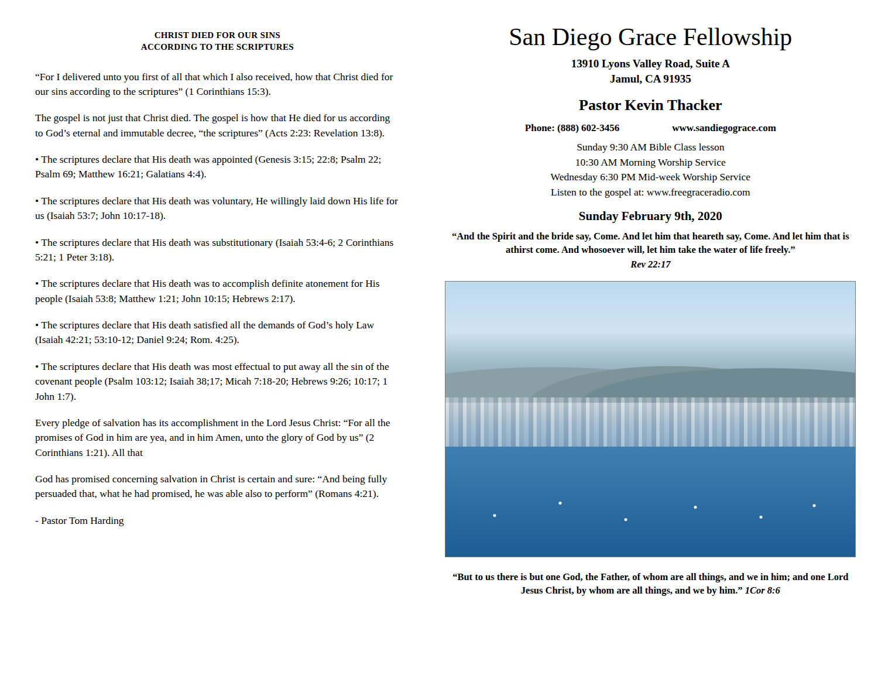CHRIST DIED FOR OUR SINS
ACCORDING TO THE SCRIPTURES
“For I delivered unto you first of all that which I also received, how that Christ died for our sins according to the scriptures” (1 Corinthians 15:3).
The gospel is not just that Christ died. The gospel is how that He died for us according to God’s eternal and immutable decree, “the scriptures” (Acts 2:23: Revelation 13:8).
• The scriptures declare that His death was appointed (Genesis 3:15; 22:8; Psalm 22; Psalm 69; Matthew 16:21; Galatians 4:4).
• The scriptures declare that His death was voluntary, He willingly laid down His life for us (Isaiah 53:7; John 10:17-18).
• The scriptures declare that His death was substitutionary (Isaiah 53:4-6; 2 Corinthians 5:21; 1 Peter 3:18).
• The scriptures declare that His death was to accomplish definite atonement for His people (Isaiah 53:8; Matthew 1:21; John 10:15; Hebrews 2:17).
• The scriptures declare that His death satisfied all the demands of God’s holy Law (Isaiah 42:21; 53:10-12; Daniel 9:24; Rom. 4:25).
• The scriptures declare that His death was most effectual to put away all the sin of the covenant people (Psalm 103:12; Isaiah 38;17; Micah 7:18-20; Hebrews 9:26; 10:17; 1 John 1:7).
Every pledge of salvation has its accomplishment in the Lord Jesus Christ: “For all the promises of God in him are yea, and in him Amen, unto the glory of God by us” (2 Corinthians 1:21). All that
God has promised concerning salvation in Christ is certain and sure: “And being fully persuaded that, what he had promised, he was able also to perform” (Romans 4:21).
- Pastor Tom Harding
San Diego Grace Fellowship
13910 Lyons Valley Road, Suite A
Jamul, CA 91935
Pastor Kevin Thacker
Phone: (888) 602-3456 www.sandiegograce.com
Sunday 9:30 AM Bible Class lesson
10:30 AM Morning Worship Service
Wednesday 6:30 PM Mid-week Worship Service
Listen to the gospel at: www.freegraceradio.com
Sunday February 9th, 2020
“And the Spirit and the bride say, Come. And let him that heareth say, Come. And let him that is athirst come. And whosoever will, let him take the water of life freely.”
Rev 22:17
“But to us there is but one God, the Father, of whom are all things, and we in him; and one Lord Jesus Christ, by whom are all things, and we by him.” 1Cor 8:6